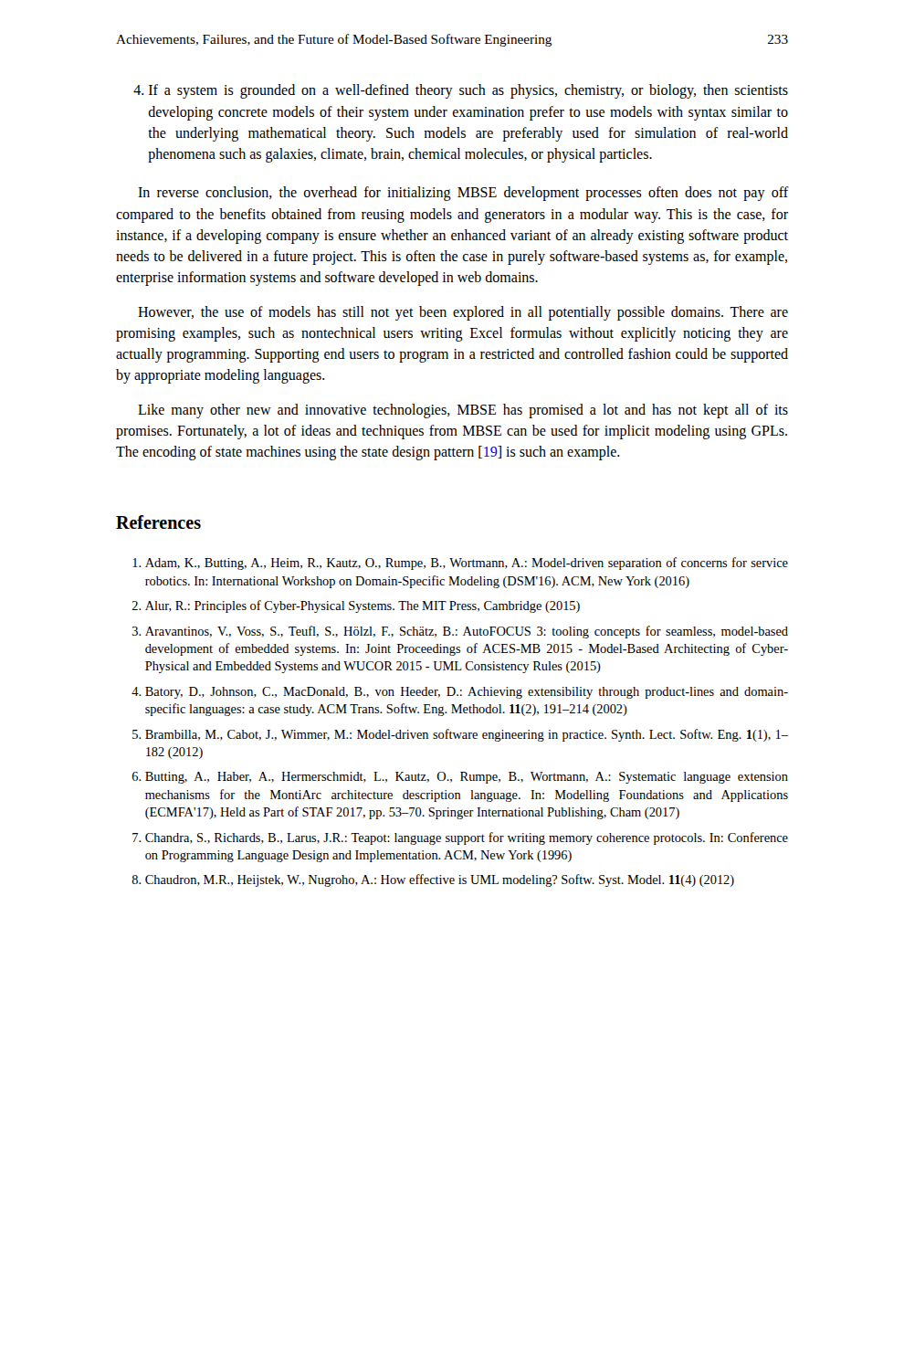Achievements, Failures, and the Future of Model-Based Software Engineering 233
If a system is grounded on a well-defined theory such as physics, chemistry, or biology, then scientists developing concrete models of their system under examination prefer to use models with syntax similar to the underlying mathematical theory. Such models are preferably used for simulation of real-world phenomena such as galaxies, climate, brain, chemical molecules, or physical particles.
In reverse conclusion, the overhead for initializing MBSE development processes often does not pay off compared to the benefits obtained from reusing models and generators in a modular way. This is the case, for instance, if a developing company is ensure whether an enhanced variant of an already existing software product needs to be delivered in a future project. This is often the case in purely software-based systems as, for example, enterprise information systems and software developed in web domains.
However, the use of models has still not yet been explored in all potentially possible domains. There are promising examples, such as nontechnical users writing Excel formulas without explicitly noticing they are actually programming. Supporting end users to program in a restricted and controlled fashion could be supported by appropriate modeling languages.
Like many other new and innovative technologies, MBSE has promised a lot and has not kept all of its promises. Fortunately, a lot of ideas and techniques from MBSE can be used for implicit modeling using GPLs. The encoding of state machines using the state design pattern [19] is such an example.
References
Adam, K., Butting, A., Heim, R., Kautz, O., Rumpe, B., Wortmann, A.: Model-driven separation of concerns for service robotics. In: International Workshop on Domain-Specific Modeling (DSM'16). ACM, New York (2016)
Alur, R.: Principles of Cyber-Physical Systems. The MIT Press, Cambridge (2015)
Aravantinos, V., Voss, S., Teufl, S., Hölzl, F., Schätz, B.: AutoFOCUS 3: tooling concepts for seamless, model-based development of embedded systems. In: Joint Proceedings of ACES-MB 2015 - Model-Based Architecting of Cyber-Physical and Embedded Systems and WUCOR 2015 - UML Consistency Rules (2015)
Batory, D., Johnson, C., MacDonald, B., von Heeder, D.: Achieving extensibility through product-lines and domain-specific languages: a case study. ACM Trans. Softw. Eng. Methodol. 11(2), 191–214 (2002)
Brambilla, M., Cabot, J., Wimmer, M.: Model-driven software engineering in practice. Synth. Lect. Softw. Eng. 1(1), 1–182 (2012)
Butting, A., Haber, A., Hermerschmidt, L., Kautz, O., Rumpe, B., Wortmann, A.: Systematic language extension mechanisms for the MontiArc architecture description language. In: Modelling Foundations and Applications (ECMFA'17), Held as Part of STAF 2017, pp. 53–70. Springer International Publishing, Cham (2017)
Chandra, S., Richards, B., Larus, J.R.: Teapot: language support for writing memory coherence protocols. In: Conference on Programming Language Design and Implementation. ACM, New York (1996)
Chaudron, M.R., Heijstek, W., Nugroho, A.: How effective is UML modeling? Softw. Syst. Model. 11(4) (2012)